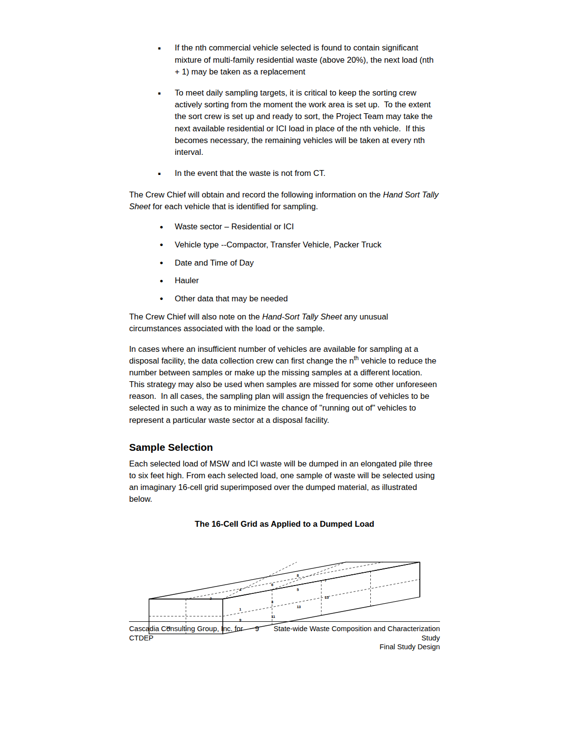If the nth commercial vehicle selected is found to contain significant mixture of multi-family residential waste (above 20%), the next load (nth + 1) may be taken as a replacement
To meet daily sampling targets, it is critical to keep the sorting crew actively sorting from the moment the work area is set up. To the extent the sort crew is set up and ready to sort, the Project Team may take the next available residential or ICI load in place of the nth vehicle. If this becomes necessary, the remaining vehicles will be taken at every nth interval.
In the event that the waste is not from CT.
The Crew Chief will obtain and record the following information on the Hand Sort Tally Sheet for each vehicle that is identified for sampling.
Waste sector – Residential or ICI
Vehicle type --Compactor, Transfer Vehicle, Packer Truck
Date and Time of Day
Hauler
Other data that may be needed
The Crew Chief will also note on the Hand-Sort Tally Sheet any unusual circumstances associated with the load or the sample.
In cases where an insufficient number of vehicles are available for sampling at a disposal facility, the data collection crew can first change the nth vehicle to reduce the number between samples or make up the missing samples at a different location. This strategy may also be used when samples are missed for some other unforeseen reason. In all cases, the sampling plan will assign the frequencies of vehicles to be selected in such a way as to minimize the chance of "running out of" vehicles to represent a particular waste sector at a disposal facility.
Sample Selection
Each selected load of MSW and ICI waste will be dumped in an elongated pile three to six feet high. From each selected load, one sample of waste will be selected using an imaginary 16-cell grid superimposed over the dumped material, as illustrated below.
The 16-Cell Grid as Applied to a Dumped Load
10 9 1 2 4 11 3 6 13 5 8 15 7
| Cascadia Consulting Group, Inc. for CTDEP | 9 | State-wide Waste Composition and Characterization Study Final Study Design |